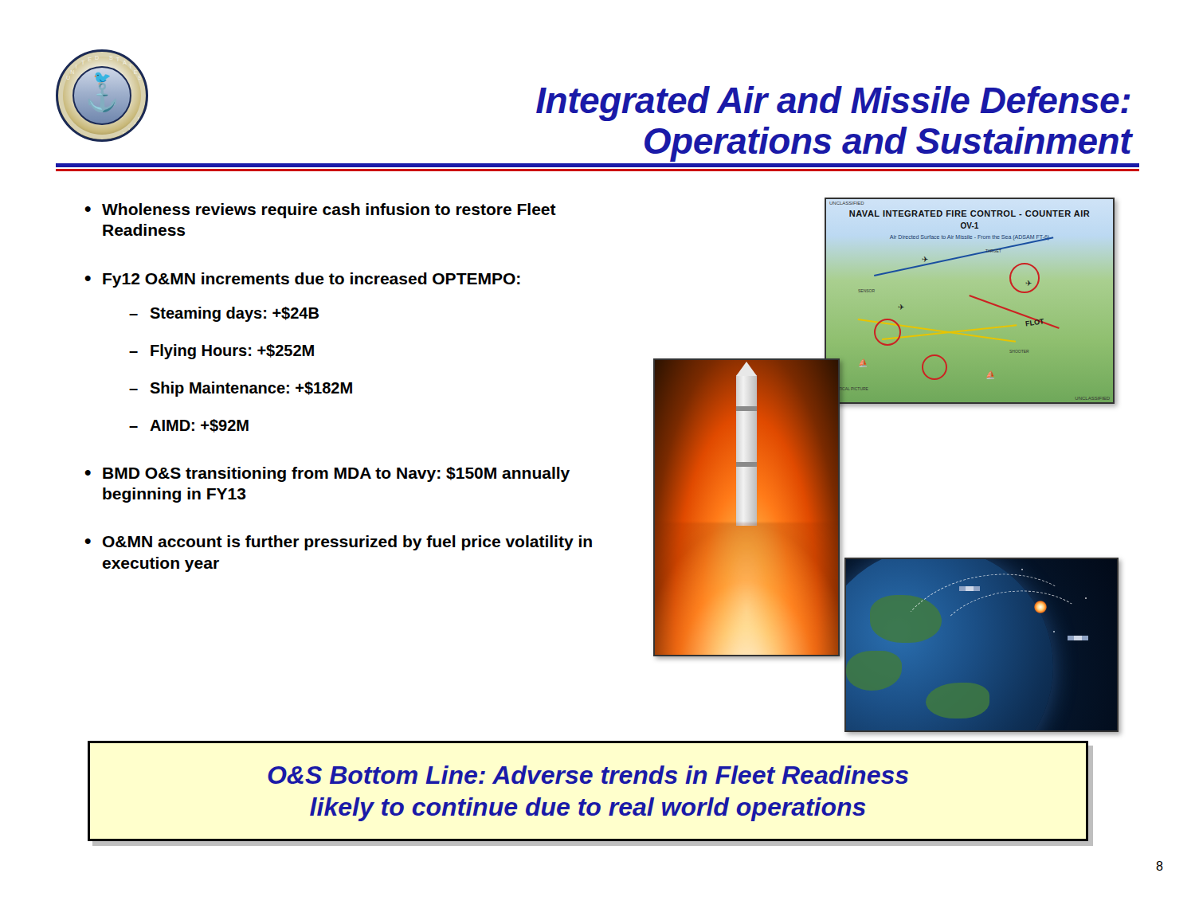🐦
⚓
U N I T E D S T A T E S N A V Y
Integrated Air and Missile Defense:
Operations and Sustainment
Wholeness reviews require cash infusion to restore Fleet Readiness
Fy12 O&MN increments due to increased OPTEMPO:
Steaming days: +$24B
Flying Hours: +$252M
Ship Maintenance: +$182M
AIMD: +$92M
BMD O&S transitioning from MDA to Navy: $150M annually beginning in FY13
O&MN account is further pressurized by fuel price volatility in execution year
UNCLASSIFIED
NAVAL INTEGRATED FIRE CONTROL - COUNTER AIR
OV-1
Air Directed Surface to Air Missile - From the Sea (ADSAM FT-6)
✈
✈
✈
⛵
⛵
TARGET
SENSOR
SHOOTER
FLOT
TACTICAL PICTURE
UNCLASSIFIED
O&S Bottom Line: Adverse trends in Fleet Readiness
likely to continue due to real world operations
8